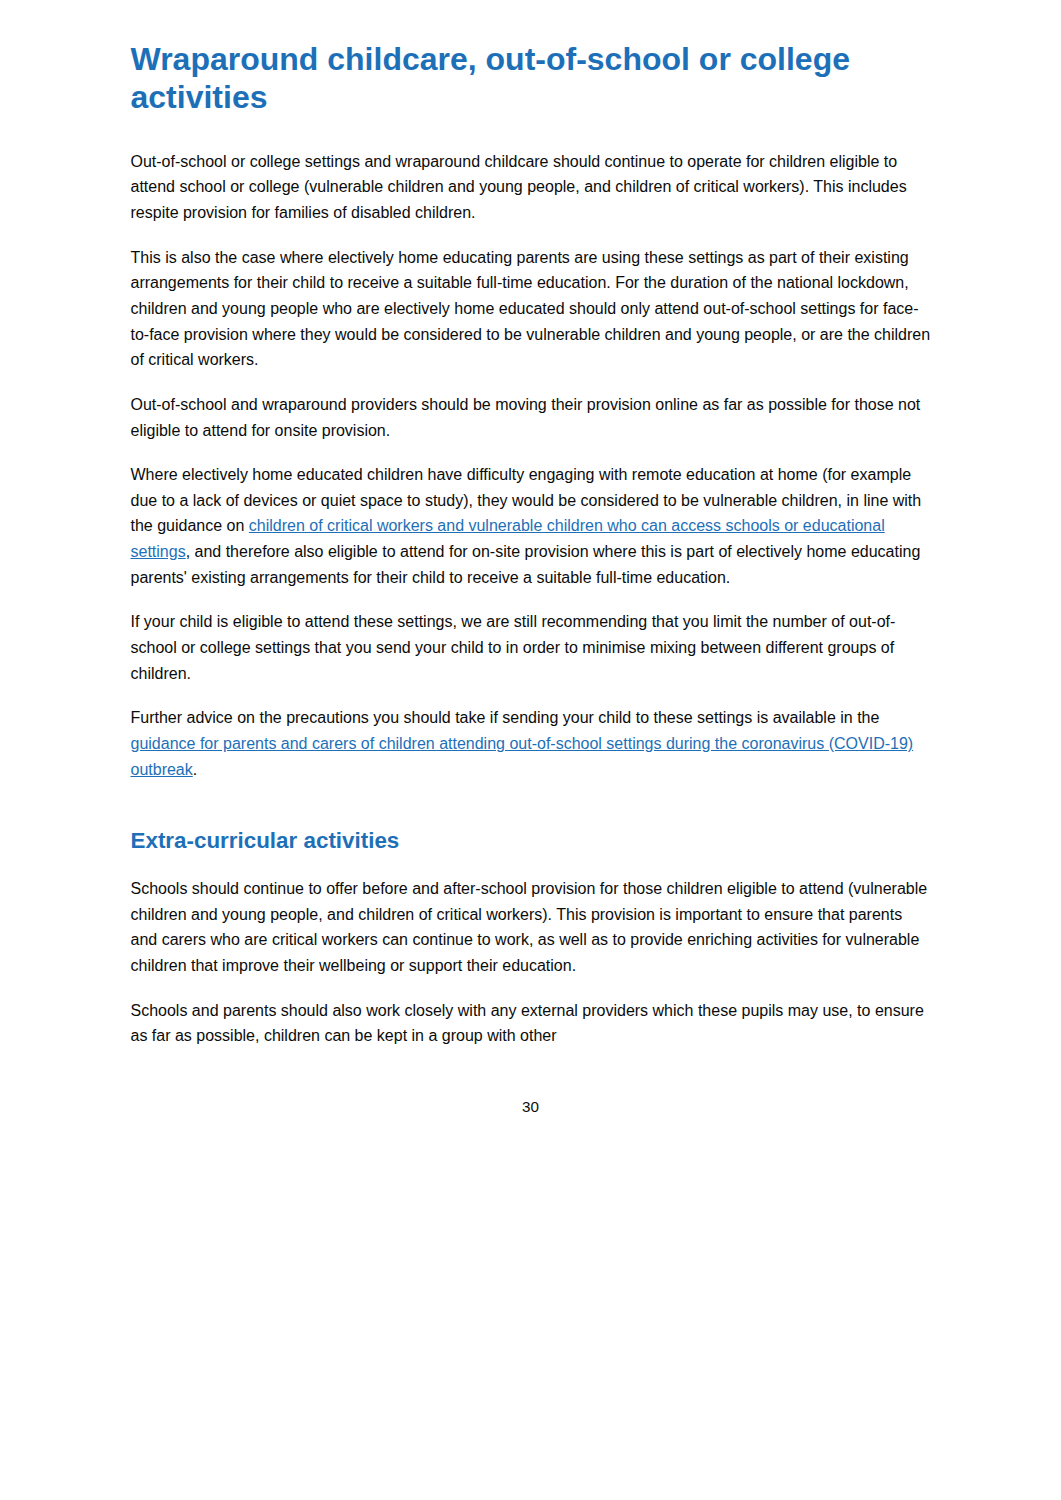Wraparound childcare, out-of-school or college activities
Out-of-school or college settings and wraparound childcare should continue to operate for children eligible to attend school or college (vulnerable children and young people, and children of critical workers). This includes respite provision for families of disabled children.
This is also the case where electively home educating parents are using these settings as part of their existing arrangements for their child to receive a suitable full-time education. For the duration of the national lockdown, children and young people who are electively home educated should only attend out-of-school settings for face-to-face provision where they would be considered to be vulnerable children and young people, or are the children of critical workers.
Out-of-school and wraparound providers should be moving their provision online as far as possible for those not eligible to attend for onsite provision.
Where electively home educated children have difficulty engaging with remote education at home (for example due to a lack of devices or quiet space to study), they would be considered to be vulnerable children, in line with the guidance on children of critical workers and vulnerable children who can access schools or educational settings, and therefore also eligible to attend for on-site provision where this is part of electively home educating parents' existing arrangements for their child to receive a suitable full-time education.
If your child is eligible to attend these settings, we are still recommending that you limit the number of out-of-school or college settings that you send your child to in order to minimise mixing between different groups of children.
Further advice on the precautions you should take if sending your child to these settings is available in the guidance for parents and carers of children attending out-of-school settings during the coronavirus (COVID-19) outbreak.
Extra-curricular activities
Schools should continue to offer before and after-school provision for those children eligible to attend (vulnerable children and young people, and children of critical workers). This provision is important to ensure that parents and carers who are critical workers can continue to work, as well as to provide enriching activities for vulnerable children that improve their wellbeing or support their education.
Schools and parents should also work closely with any external providers which these pupils may use, to ensure as far as possible, children can be kept in a group with other
30